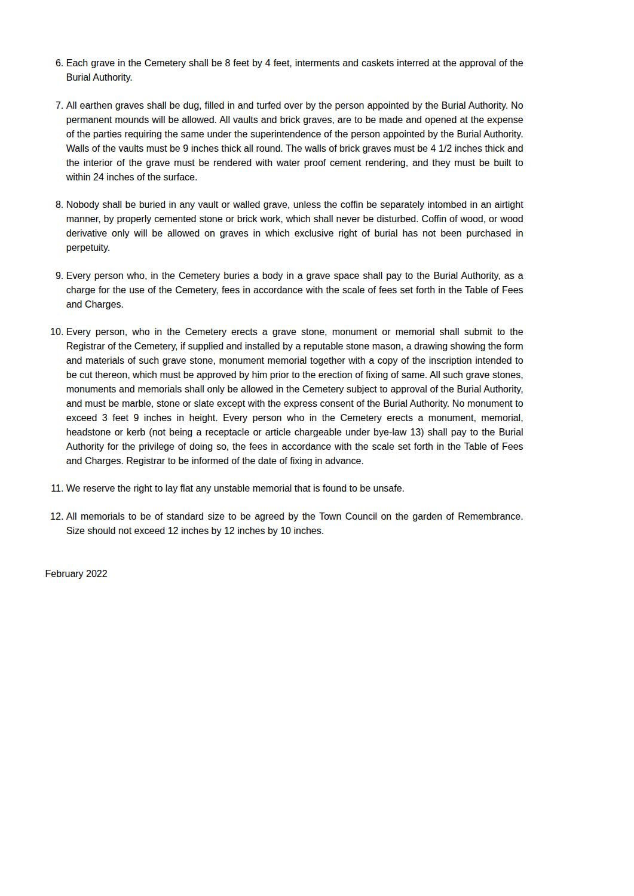Each grave in the Cemetery shall be 8 feet by 4 feet, interments and caskets interred at the approval of the Burial Authority.
All earthen graves shall be dug, filled in and turfed over by the person appointed by the Burial Authority. No permanent mounds will be allowed. All vaults and brick graves, are to be made and opened at the expense of the parties requiring the same under the superintendence of the person appointed by the Burial Authority. Walls of the vaults must be 9 inches thick all round. The walls of brick graves must be 4 1/2 inches thick and the interior of the grave must be rendered with water proof cement rendering, and they must be built to within 24 inches of the surface.
Nobody shall be buried in any vault or walled grave, unless the coffin be separately intombed in an airtight manner, by properly cemented stone or brick work, which shall never be disturbed. Coffin of wood, or wood derivative only will be allowed on graves in which exclusive right of burial has not been purchased in perpetuity.
Every person who, in the Cemetery buries a body in a grave space shall pay to the Burial Authority, as a charge for the use of the Cemetery, fees in accordance with the scale of fees set forth in the Table of Fees and Charges.
Every person, who in the Cemetery erects a grave stone, monument or memorial shall submit to the Registrar of the Cemetery, if supplied and installed by a reputable stone mason, a drawing showing the form and materials of such grave stone, monument memorial together with a copy of the inscription intended to be cut thereon, which must be approved by him prior to the erection of fixing of same. All such grave stones, monuments and memorials shall only be allowed in the Cemetery subject to approval of the Burial Authority, and must be marble, stone or slate except with the express consent of the Burial Authority. No monument to exceed 3 feet 9 inches in height. Every person who in the Cemetery erects a monument, memorial, headstone or kerb (not being a receptacle or article chargeable under bye-law 13) shall pay to the Burial Authority for the privilege of doing so, the fees in accordance with the scale set forth in the Table of Fees and Charges. Registrar to be informed of the date of fixing in advance.
We reserve the right to lay flat any unstable memorial that is found to be unsafe.
All memorials to be of standard size to be agreed by the Town Council on the garden of Remembrance. Size should not exceed 12 inches by 12 inches by 10 inches.
February 2022